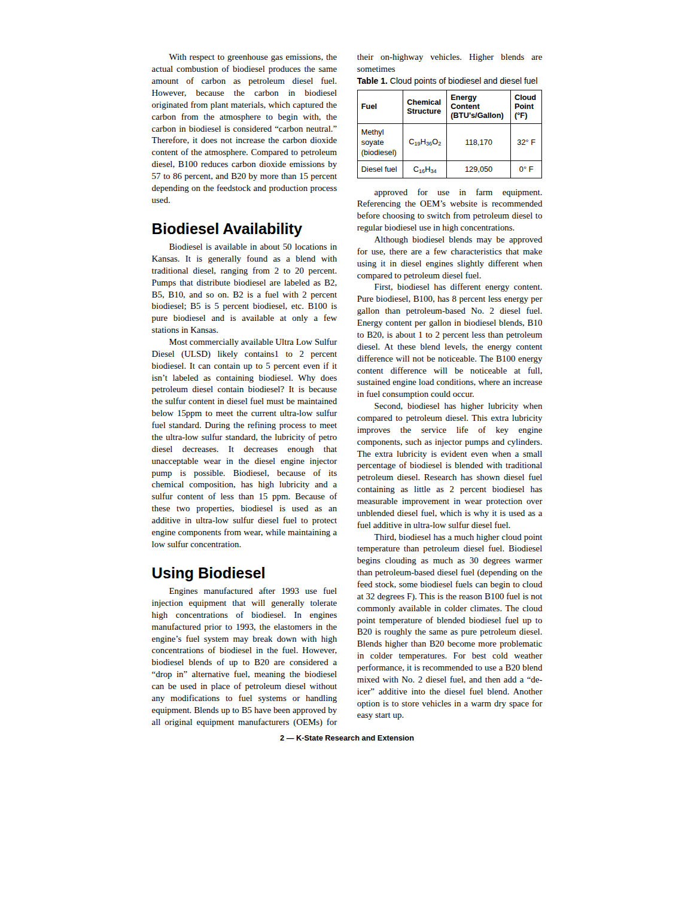With respect to greenhouse gas emissions, the actual combustion of biodiesel produces the same amount of carbon as petroleum diesel fuel. However, because the carbon in biodiesel originated from plant materials, which captured the carbon from the atmosphere to begin with, the carbon in biodiesel is considered “carbon neutral.” Therefore, it does not increase the carbon dioxide content of the atmosphere. Compared to petroleum diesel, B100 reduces carbon dioxide emissions by 57 to 86 percent, and B20 by more than 15 percent depending on the feedstock and production process used.
Biodiesel Availability
Biodiesel is available in about 50 locations in Kansas. It is generally found as a blend with traditional diesel, ranging from 2 to 20 percent. Pumps that distribute biodiesel are labeled as B2, B5, B10, and so on. B2 is a fuel with 2 percent biodiesel; B5 is 5 percent biodiesel, etc. B100 is pure biodiesel and is available at only a few stations in Kansas.
Most commercially available Ultra Low Sulfur Diesel (ULSD) likely contains1 to 2 percent biodiesel. It can contain up to 5 percent even if it isn’t labeled as containing biodiesel. Why does petroleum diesel contain biodiesel? It is because the sulfur content in diesel fuel must be maintained below 15ppm to meet the current ultra-low sulfur fuel standard. During the refining process to meet the ultra-low sulfur standard, the lubricity of petro diesel decreases. It decreases enough that unacceptable wear in the diesel engine injector pump is possible. Biodiesel, because of its chemical composition, has high lubricity and a sulfur content of less than 15 ppm. Because of these two properties, biodiesel is used as an additive in ultra-low sulfur diesel fuel to protect engine components from wear, while maintaining a low sulfur concentration.
Using Biodiesel
Engines manufactured after 1993 use fuel injection equipment that will generally tolerate high concentrations of biodiesel. In engines manufactured prior to 1993, the elastomers in the engine’s fuel system may break down with high concentrations of biodiesel in the fuel. However, biodiesel blends of up to B20 are considered a “drop in” alternative fuel, meaning the biodiesel can be used in place of petroleum diesel without any modifications to fuel systems or handling equipment. Blends up to B5 have been approved by all original equipment manufacturers (OEMs) for their on-highway vehicles. Higher blends are sometimes
Table 1. Cloud points of biodiesel and diesel fuel
| Fuel | Chemical Structure | Energy Content (BTU’s/Gallon) | Cloud Point (°F) |
| --- | --- | --- | --- |
| Methyl soyate (biodiesel) | C 19 H 36 O 2 | 118,170 | 32° F |
| Diesel fuel | C 16 H 34 | 129,050 | 0° F |
approved for use in farm equipment. Referencing the OEM’s website is recommended before choosing to switch from petroleum diesel to regular biodiesel use in high concentrations.
Although biodiesel blends may be approved for use, there are a few characteristics that make using it in diesel engines slightly different when compared to petroleum diesel fuel.
First, biodiesel has different energy content. Pure biodiesel, B100, has 8 percent less energy per gallon than petroleum-based No. 2 diesel fuel. Energy content per gallon in biodiesel blends, B10 to B20, is about 1 to 2 percent less than petroleum diesel. At these blend levels, the energy content difference will not be noticeable. The B100 energy content difference will be noticeable at full, sustained engine load conditions, where an increase in fuel consumption could occur.
Second, biodiesel has higher lubricity when compared to petroleum diesel. This extra lubricity improves the service life of key engine components, such as injector pumps and cylinders. The extra lubricity is evident even when a small percentage of biodiesel is blended with traditional petroleum diesel. Research has shown diesel fuel containing as little as 2 percent biodiesel has measurable improvement in wear protection over unblended diesel fuel, which is why it is used as a fuel additive in ultra-low sulfur diesel fuel.
Third, biodiesel has a much higher cloud point temperature than petroleum diesel fuel. Biodiesel begins clouding as much as 30 degrees warmer than petroleum-based diesel fuel (depending on the feed stock, some biodiesel fuels can begin to cloud at 32 degrees F). This is the reason B100 fuel is not commonly available in colder climates. The cloud point temperature of blended biodiesel fuel up to B20 is roughly the same as pure petroleum diesel. Blends higher than B20 become more problematic in colder temperatures. For best cold weather performance, it is recommended to use a B20 blend mixed with No. 2 diesel fuel, and then add a “de-icer” additive into the diesel fuel blend. Another option is to store vehicles in a warm dry space for easy start up.
2 — K-State Research and Extension